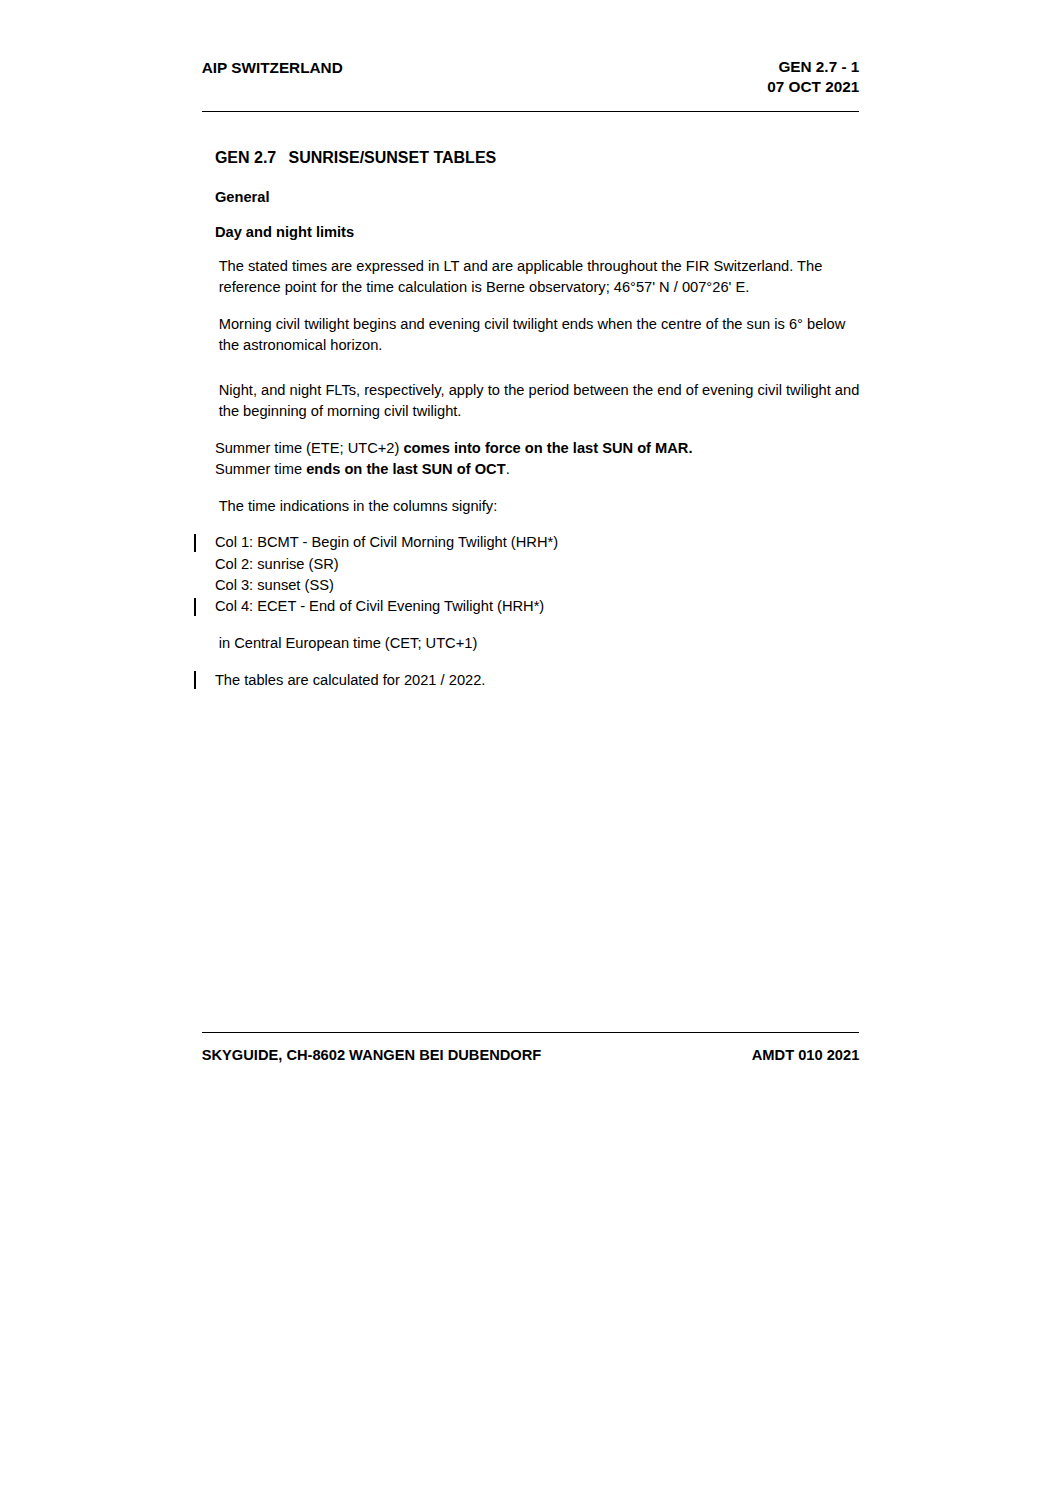AIP SWITZERLAND
GEN 2.7 - 1
07 OCT 2021
GEN 2.7 SUNRISE/SUNSET TABLES
General
Day and night limits
The stated times are expressed in LT and are applicable throughout the FIR Switzerland. The reference point for the time calculation is Berne observatory; 46°57' N / 007°26' E.
Morning civil twilight begins and evening civil twilight ends when the centre of the sun is 6° below the astronomical horizon.
Night, and night FLTs, respectively, apply to the period between the end of evening civil twilight and the beginning of morning civil twilight.
Summer time (ETE; UTC+2) comes into force on the last SUN of MAR.
Summer time ends on the last SUN of OCT.
The time indications in the columns signify:
Col 1: BCMT - Begin of Civil Morning Twilight (HRH*)
Col 2: sunrise (SR)
Col 3: sunset (SS)
Col 4: ECET - End of Civil Evening Twilight (HRH*)
in Central European time (CET; UTC+1)
The tables are calculated for 2021 / 2022.
SKYGUIDE, CH-8602 WANGEN BEI DUBENDORF
AMDT 010 2021